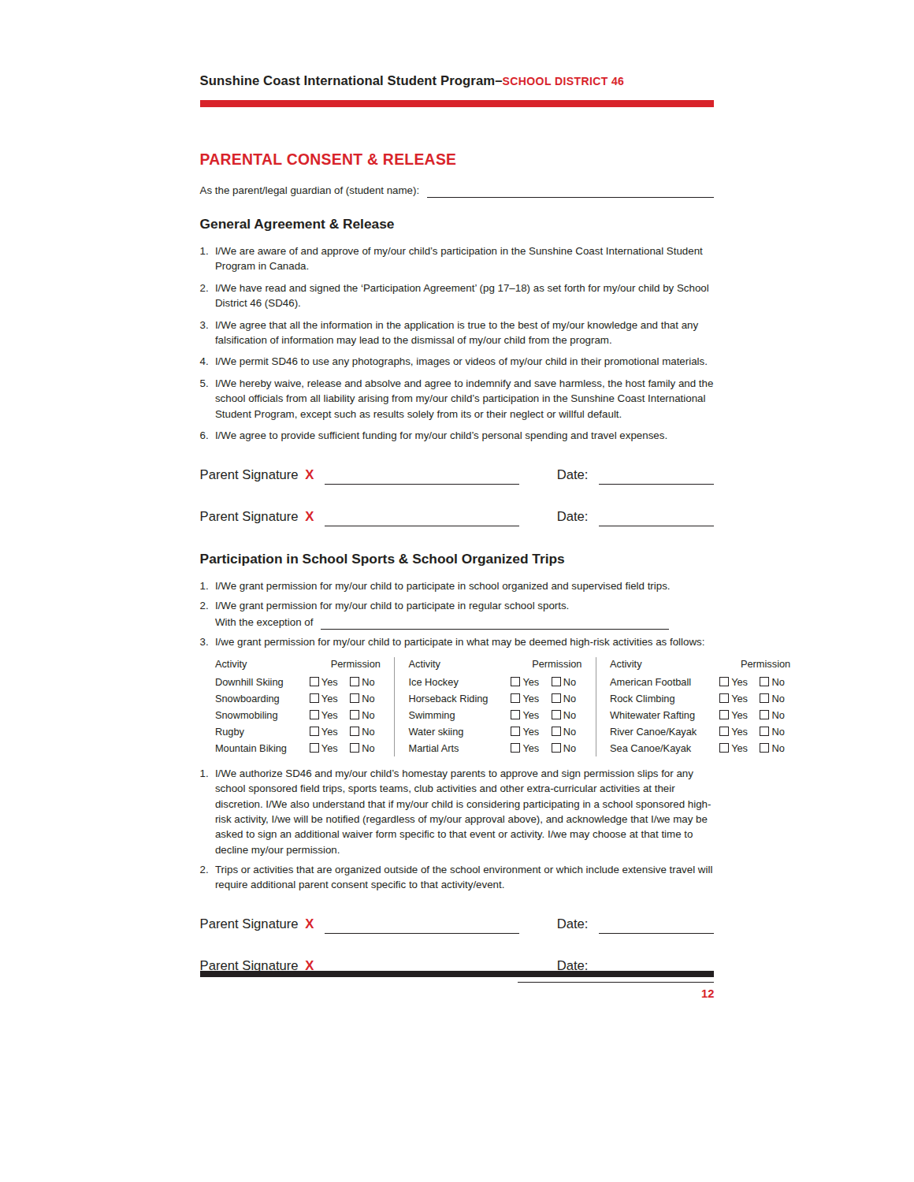Sunshine Coast International Student Program–SCHOOL DISTRICT 46
PARENTAL CONSENT & RELEASE
As the parent/legal guardian of (student name):
General Agreement & Release
I/We are aware of and approve of my/our child’s participation in the Sunshine Coast International Student Program in Canada.
I/We have read and signed the ‘Participation Agreement’ (pg 17–18) as set forth for my/our child by School District 46 (SD46).
I/We agree that all the information in the application is true to the best of my/our knowledge and that any falsification of information may lead to the dismissal of my/our child from the program.
I/We permit SD46 to use any photographs, images or videos of my/our child in their promotional materials.
I/We hereby waive, release and absolve and agree to indemnify and save harmless, the host family and the school officials from all liability arising from my/our child’s participation in the Sunshine Coast International Student Program, except such as results solely from its or their neglect or willful default.
I/We agree to provide sufficient funding for my/our child’s personal spending and travel expenses.
Parent Signature X
Date:
Parent Signature X
Date:
Participation in School Sports & School Organized Trips
I/We grant permission for my/our child to participate in school organized and supervised field trips.
I/We grant permission for my/our child to participate in regular school sports.
With the exception of
I/we grant permission for my/our child to participate in what may be deemed high-risk activities as follows:
| Activity | Permission |
| --- | --- |
| Downhill Skiing | Yes No |
| Snowboarding | Yes No |
| Snowmobiling | Yes No |
| Rugby | Yes No |
| Mountain Biking | Yes No |
| Activity | Permission |
| --- | --- |
| Ice Hockey | Yes No |
| Horseback Riding | Yes No |
| Swimming | Yes No |
| Water skiing | Yes No |
| Martial Arts | Yes No |
| Activity | Permission |
| --- | --- |
| American Football | Yes No |
| Rock Climbing | Yes No |
| Whitewater Rafting | Yes No |
| River Canoe/Kayak | Yes No |
| Sea Canoe/Kayak | Yes No |
I/We authorize SD46 and my/our child’s homestay parents to approve and sign permission slips for any school sponsored field trips, sports teams, club activities and other extra-curricular activities at their discretion. I/We also understand that if my/our child is considering participating in a school sponsored high-risk activity, I/we will be notified (regardless of my/our approval above), and acknowledge that I/we may be asked to sign an additional waiver form specific to that event or activity. I/we may choose at that time to decline my/our permission.
Trips or activities that are organized outside of the school environment or which include extensive travel will require additional parent consent specific to that activity/event.
Parent Signature X
Date:
Parent Signature X
Date:
12